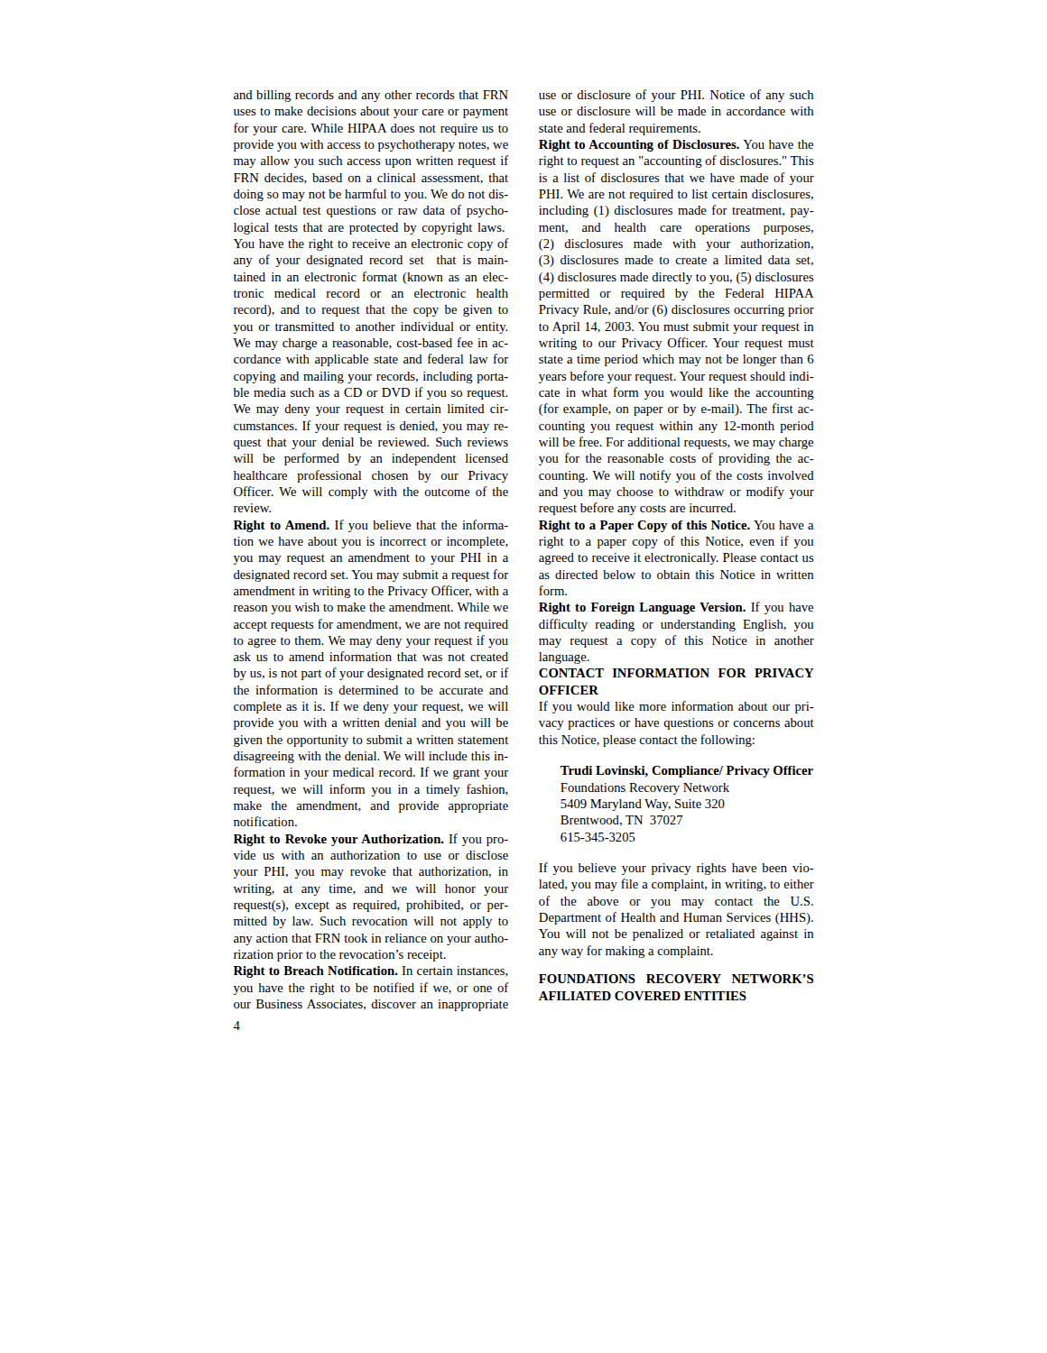and billing records and any other records that FRN uses to make decisions about your care or payment for your care. While HIPAA does not require us to provide you with access to psychotherapy notes, we may allow you such access upon written request if FRN decides, based on a clinical assessment, that doing so may not be harmful to you. We do not disclose actual test questions or raw data of psychological tests that are protected by copyright laws. You have the right to receive an electronic copy of any of your designated record set that is maintained in an electronic format (known as an electronic medical record or an electronic health record), and to request that the copy be given to you or transmitted to another individual or entity. We may charge a reasonable, cost-based fee in accordance with applicable state and federal law for copying and mailing your records, including portable media such as a CD or DVD if you so request. We may deny your request in certain limited circumstances. If your request is denied, you may request that your denial be reviewed. Such reviews will be performed by an independent licensed healthcare professional chosen by our Privacy Officer. We will comply with the outcome of the review.
Right to Amend. If you believe that the information we have about you is incorrect or incomplete, you may request an amendment to your PHI in a designated record set. You may submit a request for amendment in writing to the Privacy Officer, with a reason you wish to make the amendment. While we accept requests for amendment, we are not required to agree to them. We may deny your request if you ask us to amend information that was not created by us, is not part of your designated record set, or if the information is determined to be accurate and complete as it is. If we deny your request, we will provide you with a written denial and you will be given the opportunity to submit a written statement disagreeing with the denial. We will include this information in your medical record. If we grant your request, we will inform you in a timely fashion, make the amendment, and provide appropriate notification.
Right to Revoke your Authorization. If you provide us with an authorization to use or disclose your PHI, you may revoke that authorization, in writing, at any time, and we will honor your request(s), except as required, prohibited, or permitted by law. Such revocation will not apply to any action that FRN took in reliance on your authorization prior to the revocation’s receipt.
Right to Breach Notification. In certain instances, you have the right to be notified if we, or one of our Business Associates, discover an inappropriate use or disclosure of your PHI. Notice of any such use or disclosure will be made in accordance with state and federal requirements.
Right to Accounting of Disclosures. You have the right to request an "accounting of disclosures." This is a list of disclosures that we have made of your PHI. We are not required to list certain disclosures, including (1) disclosures made for treatment, payment, and health care operations purposes, (2) disclosures made with your authorization, (3) disclosures made to create a limited data set, (4) disclosures made directly to you, (5) disclosures permitted or required by the Federal HIPAA Privacy Rule, and/or (6) disclosures occurring prior to April 14, 2003. You must submit your request in writing to our Privacy Officer. Your request must state a time period which may not be longer than 6 years before your request. Your request should indicate in what form you would like the accounting (for example, on paper or by e-mail). The first accounting you request within any 12-month period will be free. For additional requests, we may charge you for the reasonable costs of providing the accounting. We will notify you of the costs involved and you may choose to withdraw or modify your request before any costs are incurred.
Right to a Paper Copy of this Notice. You have a right to a paper copy of this Notice, even if you agreed to receive it electronically. Please contact us as directed below to obtain this Notice in written form.
Right to Foreign Language Version. If you have difficulty reading or understanding English, you may request a copy of this Notice in another language.
CONTACT INFORMATION FOR PRIVACY OFFICER
If you would like more information about our privacy practices or have questions or concerns about this Notice, please contact the following:
Trudi Lovinski, Compliance/ Privacy Officer
Foundations Recovery Network
5409 Maryland Way, Suite 320
Brentwood, TN 37027
615-345-3205
If you believe your privacy rights have been violated, you may file a complaint, in writing, to either of the above or you may contact the U.S. Department of Health and Human Services (HHS). You will not be penalized or retaliated against in any way for making a complaint.
FOUNDATIONS RECOVERY NETWORK’S AFILIATED COVERED ENTITIES
4